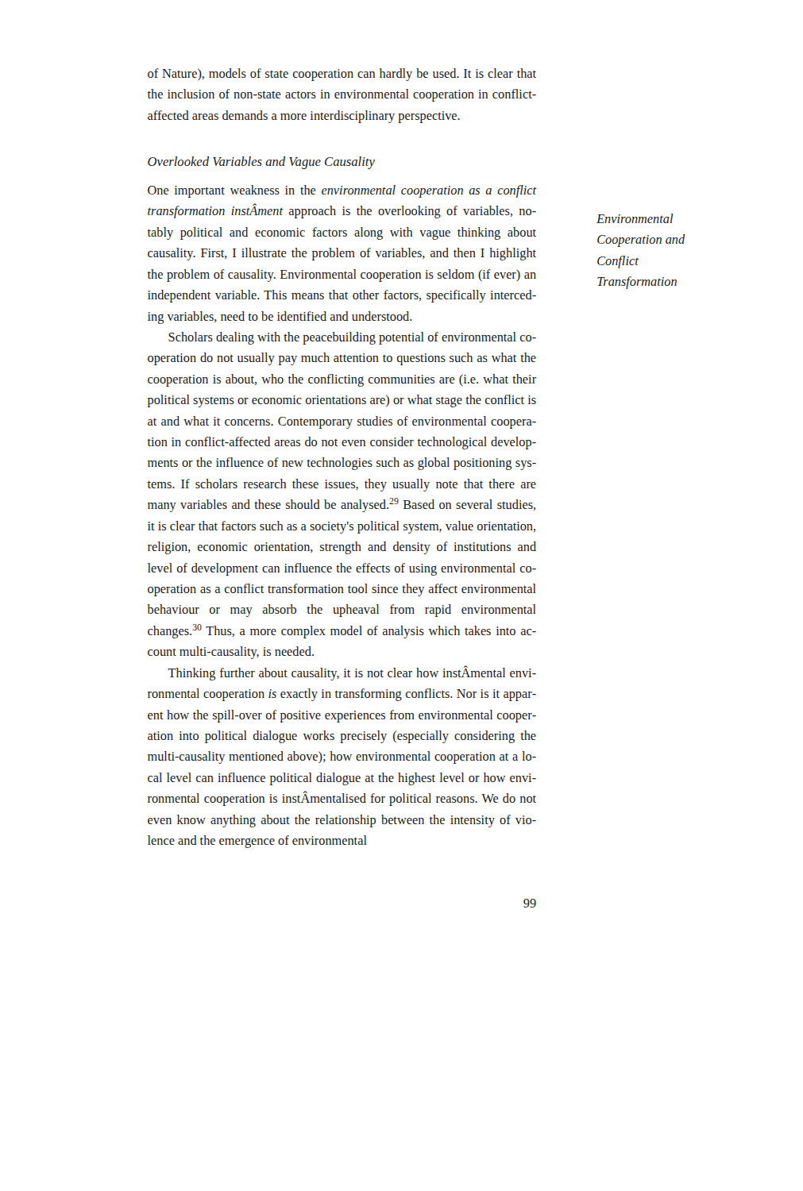Environmental Cooperation and Conflict Transformation
of Nature), models of state cooperation can hardly be used. It is clear that the inclusion of non-state actors in environmental cooperation in conflict-affected areas demands a more interdisciplinary perspective.
Overlooked Variables and Vague Causality
One important weakness in the environmental cooperation as a conflict transformation instÂment approach is the overlooking of variables, notably political and economic factors along with vague thinking about causality. First, I illustrate the problem of variables, and then I highlight the problem of causality. Environmental cooperation is seldom (if ever) an independent variable. This means that other factors, specifically interceding variables, need to be identified and understood.
Scholars dealing with the peacebuilding potential of environmental cooperation do not usually pay much attention to questions such as what the cooperation is about, who the conflicting communities are (i.e. what their political systems or economic orientations are) or what stage the conflict is at and what it concerns. Contemporary studies of environmental cooperation in conflict-affected areas do not even consider technological developments or the influence of new technologies such as global positioning systems. If scholars research these issues, they usually note that there are many variables and these should be analysed.29 Based on several studies, it is clear that factors such as a society's political system, value orientation, religion, economic orientation, strength and density of institutions and level of development can influence the effects of using environmental cooperation as a conflict transformation tool since they affect environmental behaviour or may absorb the upheaval from rapid environmental changes.30 Thus, a more complex model of analysis which takes into account multi-causality, is needed.
Thinking further about causality, it is not clear how instÂmental environmental cooperation is exactly in transforming conflicts. Nor is it apparent how the spill-over of positive experiences from environmental cooperation into political dialogue works precisely (especially considering the multi-causality mentioned above); how environmental cooperation at a local level can influence political dialogue at the highest level or how environmental cooperation is instÂmentalised for political reasons. We do not even know anything about the relationship between the intensity of violence and the emergence of environmental
99